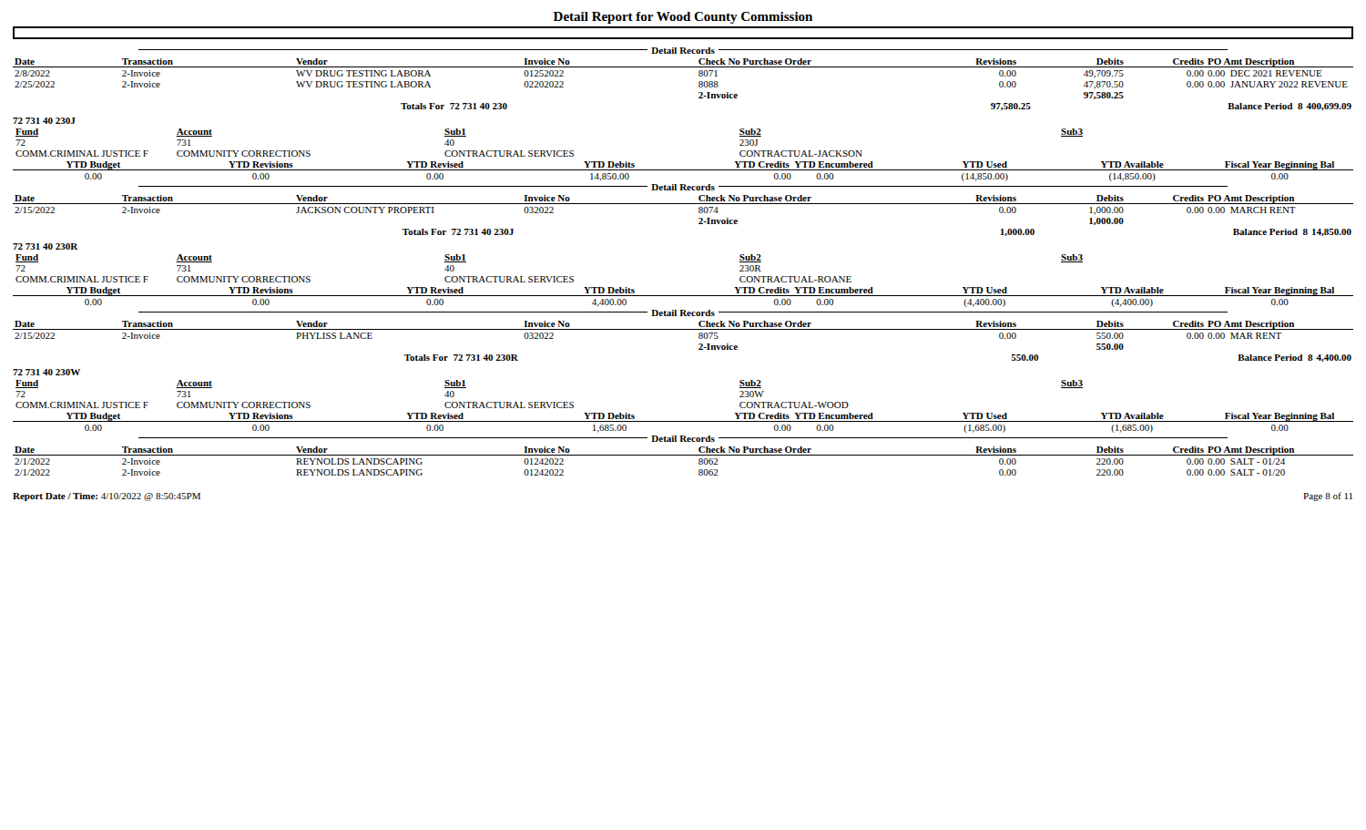Detail Report for Wood County Commission
Detail Records
| Date | Transaction | Vendor | Invoice No | Check No Purchase Order | Revisions | Debits | Credits | PO Amt Description |
| 2/8/2022 | 2-Invoice | WV DRUG TESTING LABORA | 01252022 | 8071 | 0.00 | 49,709.75 | 0.00 | 0.00 DEC 2021 REVENUE |
| 2/25/2022 | 2-Invoice | WV DRUG TESTING LABORA | 02202022 | 8088 | 0.00 | 47,870.50 | 0.00 | 0.00 JANUARY 2022 REVENUE |
| | | | | 2-Invoice | | 97,580.25 | | |
| | Totals For 72 731 40 230 | | 97,580.25 | | Balance Period 8 | 400,699.09 |
72 731 40 230J
| Fund | Account | Sub1 | Sub2 | Sub3 |
| 72 | 731 | 40 | 230J | |
| COMM.CRIMINAL JUSTICE F | COMMUNITY CORRECTIONS | CONTRACTURAL SERVICES | CONTRACTUAL-JACKSON | |
| YTD Budget | YTD Revisions | YTD Revised | YTD Debits | YTD Credits YTD Encumbered | YTD Used | YTD Available | Fiscal Year Beginning Bal |
| 0.00 | 0.00 | 0.00 | 14,850.00 | 0.00 0.00 | (14,850.00) | (14,850.00) | 0.00 |
Detail Records
| Date | Transaction | Vendor | Invoice No | Check No Purchase Order | Revisions | Debits | Credits | PO Amt Description |
| 2/15/2022 | 2-Invoice | JACKSON COUNTY PROPERTI | 032022 | 8074 | 0.00 | 1,000.00 | 0.00 | 0.00 MARCH RENT |
| | | | | 2-Invoice | | 1,000.00 | | |
| | Totals For 72 731 40 230J | | 1,000.00 | | Balance Period 8 | 14,850.00 |
72 731 40 230R
| Fund | Account | Sub1 | Sub2 | Sub3 |
| 72 | 731 | 40 | 230R | |
| COMM.CRIMINAL JUSTICE F | COMMUNITY CORRECTIONS | CONTRACTURAL SERVICES | CONTRACTUAL-ROANE | |
| YTD Budget | YTD Revisions | YTD Revised | YTD Debits | YTD Credits YTD Encumbered | YTD Used | YTD Available | Fiscal Year Beginning Bal |
| 0.00 | 0.00 | 0.00 | 4,400.00 | 0.00 0.00 | (4,400.00) | (4,400.00) | 0.00 |
Detail Records
| Date | Transaction | Vendor | Invoice No | Check No Purchase Order | Revisions | Debits | Credits | PO Amt Description |
| 2/15/2022 | 2-Invoice | PHYLISS LANCE | 032022 | 8075 | 0.00 | 550.00 | 0.00 | 0.00 MAR RENT |
| | | | | 2-Invoice | | 550.00 | | |
| | Totals For 72 731 40 230R | | 550.00 | | Balance Period 8 | 4,400.00 |
72 731 40 230W
| Fund | Account | Sub1 | Sub2 | Sub3 |
| 72 | 731 | 40 | 230W | |
| COMM.CRIMINAL JUSTICE F | COMMUNITY CORRECTIONS | CONTRACTURAL SERVICES | CONTRACTUAL-WOOD | |
| YTD Budget | YTD Revisions | YTD Revised | YTD Debits | YTD Credits YTD Encumbered | YTD Used | YTD Available | Fiscal Year Beginning Bal |
| 0.00 | 0.00 | 0.00 | 1,685.00 | 0.00 0.00 | (1,685.00) | (1,685.00) | 0.00 |
Detail Records
| Date | Transaction | Vendor | Invoice No | Check No Purchase Order | Revisions | Debits | Credits | PO Amt Description |
| 2/1/2022 | 2-Invoice | REYNOLDS LANDSCAPING | 01242022 | 8062 | 0.00 | 220.00 | 0.00 | 0.00 SALT - 01/24 |
| 2/1/2022 | 2-Invoice | REYNOLDS LANDSCAPING | 01242022 | 8062 | 0.00 | 220.00 | 0.00 | 0.00 SALT - 01/20 |
Report Date / Time: 4/10/2022 @ 8:50:45PM
Page 8 of 11